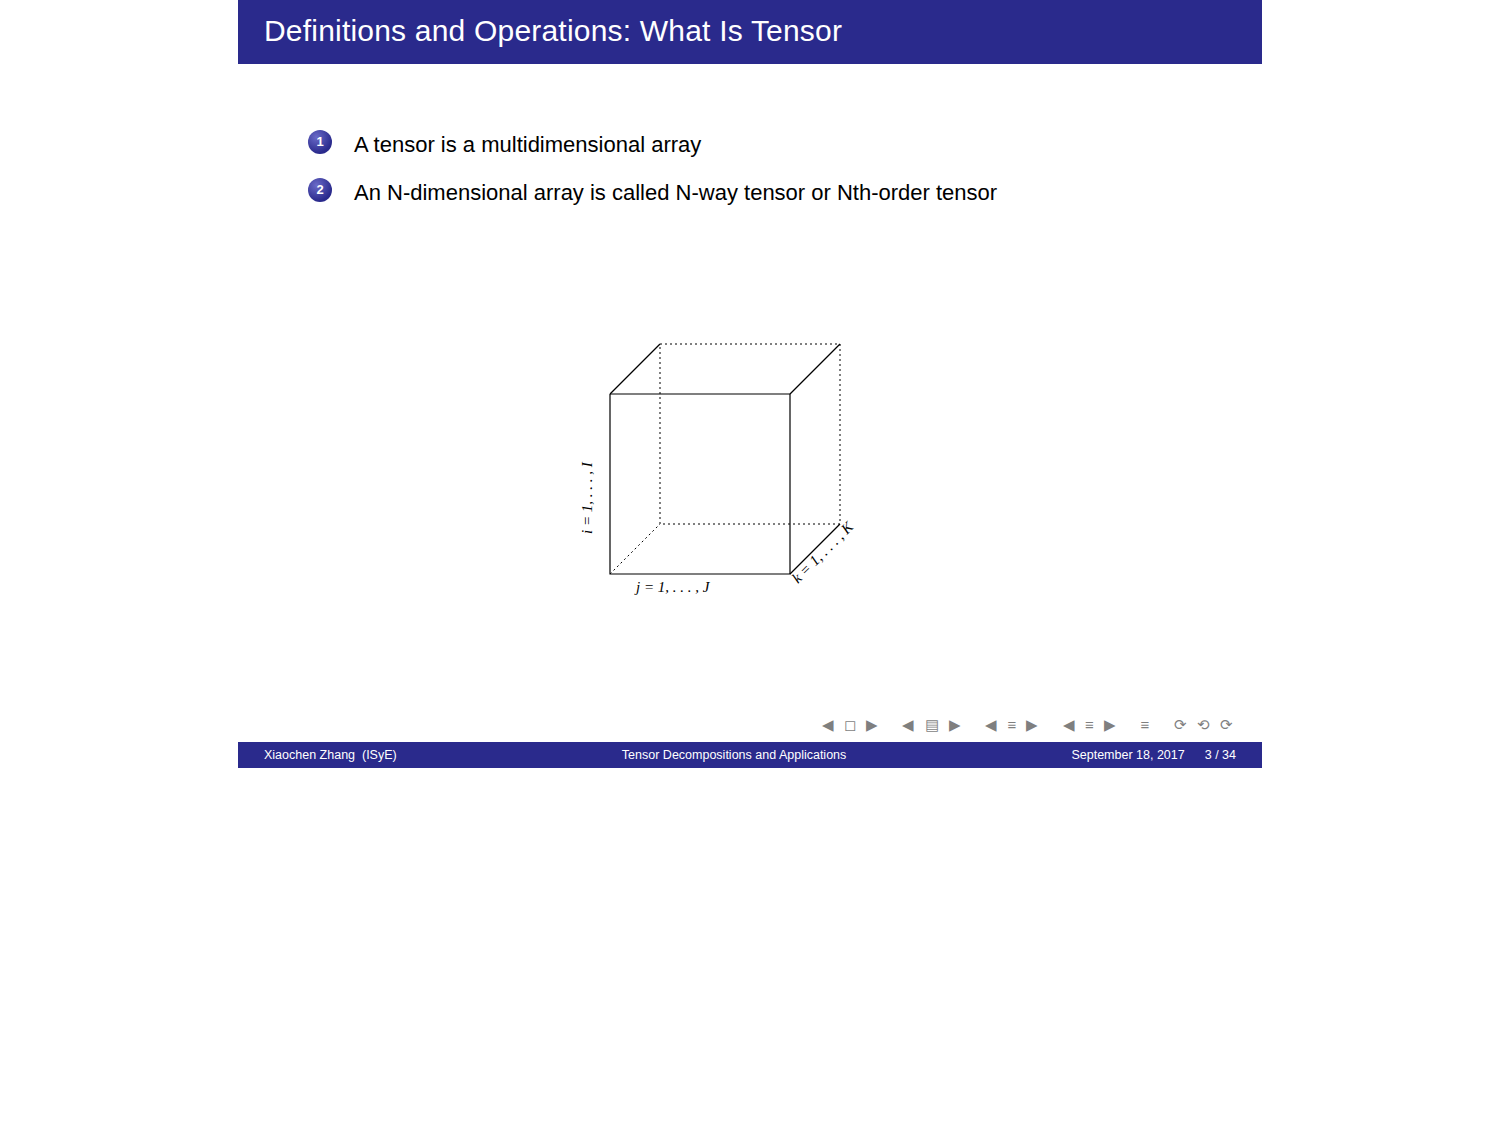Definitions and Operations: What Is Tensor
1 A tensor is a multidimensional array
2 An N-dimensional array is called N-way tensor or Nth-order tensor
i = 1, . . . , I j = 1, . . . , J k = 1, . . . , K
◀ ◻ ▶ ◀ ▤ ▶ ◀ ≡ ▶ ◀ ≡ ▶ ≡ ⟳ ⟲ ⟳
Xiaochen Zhang (ISyE)
Tensor Decompositions and Applications
September 18, 2017
3 / 34